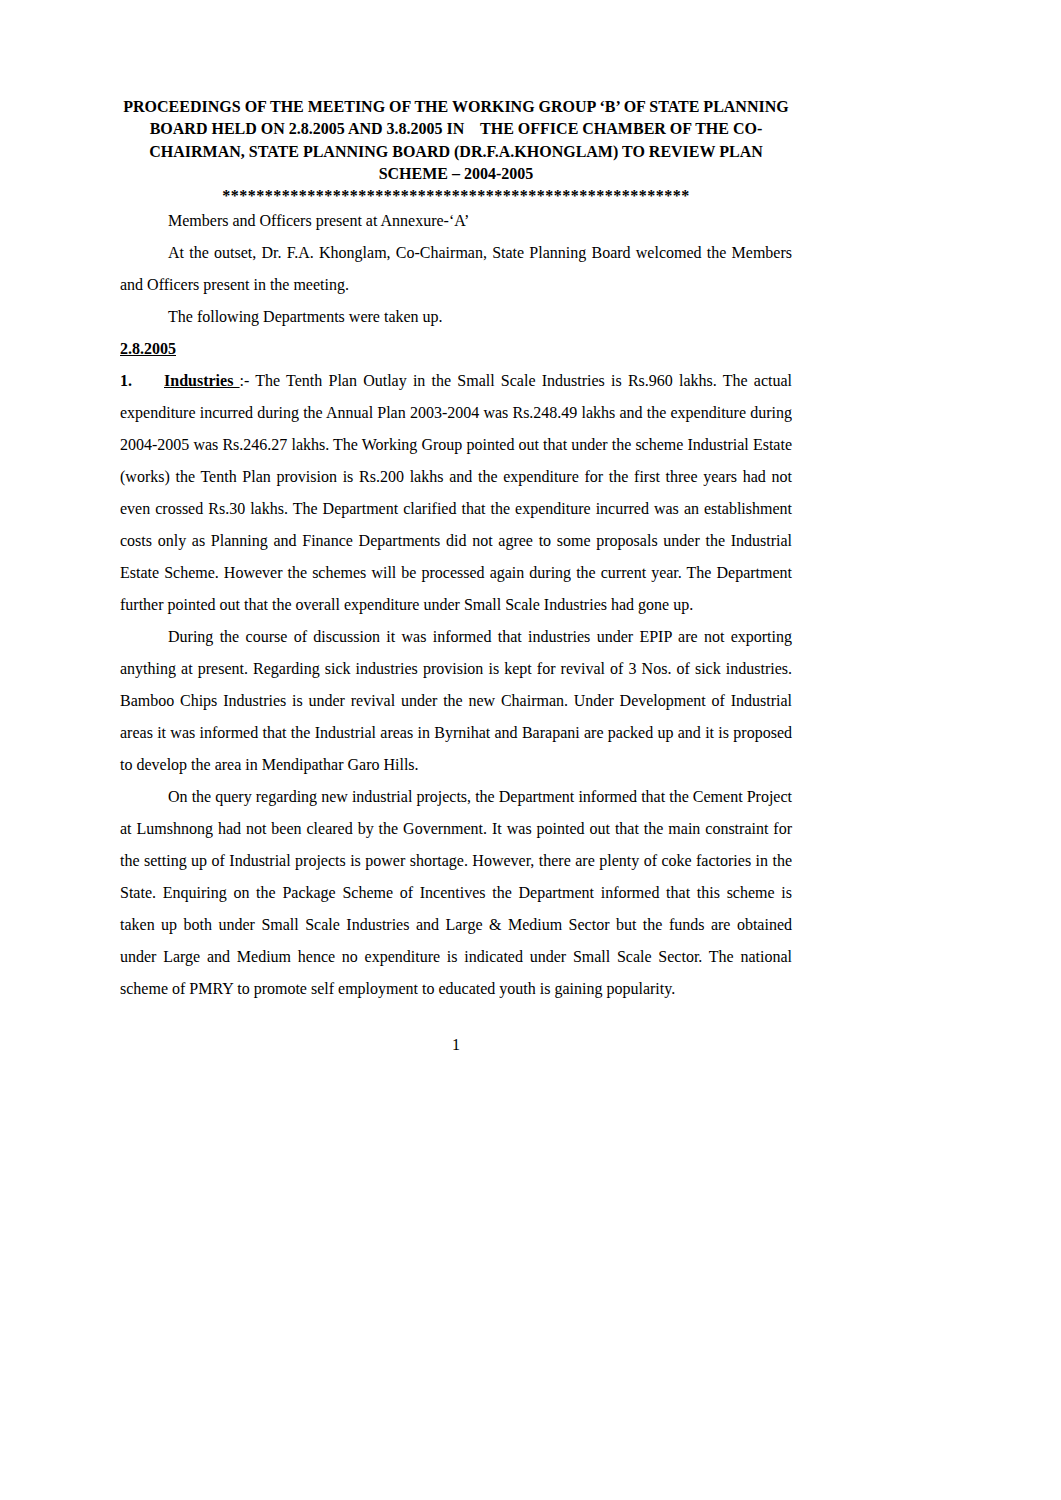PROCEEDINGS OF THE MEETING OF THE WORKING GROUP ‘B’ OF STATE PLANNING BOARD HELD ON 2.8.2005 AND 3.8.2005 IN THE OFFICE CHAMBER OF THE CO-CHAIRMAN, STATE PLANNING BOARD (DR.F.A.KHONGLAM) TO REVIEW PLAN SCHEME – 2004-2005
*******************************************************
Members and Officers present at Annexure-‘A’
At the outset, Dr. F.A. Khonglam, Co-Chairman, State Planning Board welcomed the Members and Officers present in the meeting.
The following Departments were taken up.
2.8.2005
1.  Industries :- The Tenth Plan Outlay in the Small Scale Industries is Rs.960 lakhs. The actual expenditure incurred during the Annual Plan 2003-2004 was Rs.248.49 lakhs and the expenditure during 2004-2005 was Rs.246.27 lakhs. The Working Group pointed out that under the scheme Industrial Estate (works) the Tenth Plan provision is Rs.200 lakhs and the expenditure for the first three years had not even crossed Rs.30 lakhs. The Department clarified that the expenditure incurred was an establishment costs only as Planning and Finance Departments did not agree to some proposals under the Industrial Estate Scheme. However the schemes will be processed again during the current year. The Department further pointed out that the overall expenditure under Small Scale Industries had gone up.
During the course of discussion it was informed that industries under EPIP are not exporting anything at present. Regarding sick industries provision is kept for revival of 3 Nos. of sick industries. Bamboo Chips Industries is under revival under the new Chairman. Under Development of Industrial areas it was informed that the Industrial areas in Byrnihat and Barapani are packed up and it is proposed to develop the area in Mendipathar Garo Hills.
On the query regarding new industrial projects, the Department informed that the Cement Project at Lumshnong had not been cleared by the Government. It was pointed out that the main constraint for the setting up of Industrial projects is power shortage. However, there are plenty of coke factories in the State. Enquiring on the Package Scheme of Incentives the Department informed that this scheme is taken up both under Small Scale Industries and Large & Medium Sector but the funds are obtained under Large and Medium hence no expenditure is indicated under Small Scale Sector. The national scheme of PMRY to promote self employment to educated youth is gaining popularity.
1